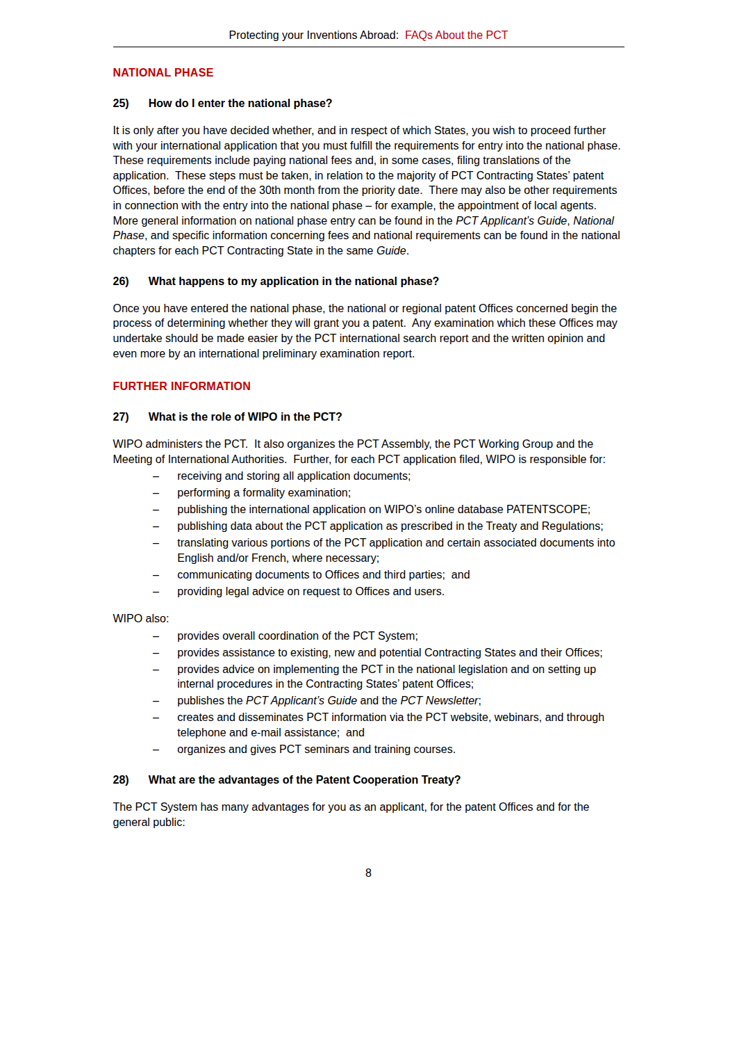Protecting your Inventions Abroad: FAQs About the PCT
NATIONAL PHASE
25) How do I enter the national phase?
It is only after you have decided whether, and in respect of which States, you wish to proceed further with your international application that you must fulfill the requirements for entry into the national phase. These requirements include paying national fees and, in some cases, filing translations of the application. These steps must be taken, in relation to the majority of PCT Contracting States’ patent Offices, before the end of the 30th month from the priority date. There may also be other requirements in connection with the entry into the national phase – for example, the appointment of local agents. More general information on national phase entry can be found in the PCT Applicant’s Guide, National Phase, and specific information concerning fees and national requirements can be found in the national chapters for each PCT Contracting State in the same Guide.
26) What happens to my application in the national phase?
Once you have entered the national phase, the national or regional patent Offices concerned begin the process of determining whether they will grant you a patent. Any examination which these Offices may undertake should be made easier by the PCT international search report and the written opinion and even more by an international preliminary examination report.
FURTHER INFORMATION
27) What is the role of WIPO in the PCT?
WIPO administers the PCT. It also organizes the PCT Assembly, the PCT Working Group and the Meeting of International Authorities. Further, for each PCT application filed, WIPO is responsible for:
receiving and storing all application documents;
performing a formality examination;
publishing the international application on WIPO’s online database PATENTSCOPE;
publishing data about the PCT application as prescribed in the Treaty and Regulations;
translating various portions of the PCT application and certain associated documents into English and/or French, where necessary;
communicating documents to Offices and third parties; and
providing legal advice on request to Offices and users.
WIPO also:
provides overall coordination of the PCT System;
provides assistance to existing, new and potential Contracting States and their Offices;
provides advice on implementing the PCT in the national legislation and on setting up internal procedures in the Contracting States’ patent Offices;
publishes the PCT Applicant’s Guide and the PCT Newsletter;
creates and disseminates PCT information via the PCT website, webinars, and through telephone and e-mail assistance; and
organizes and gives PCT seminars and training courses.
28) What are the advantages of the Patent Cooperation Treaty?
The PCT System has many advantages for you as an applicant, for the patent Offices and for the general public:
8